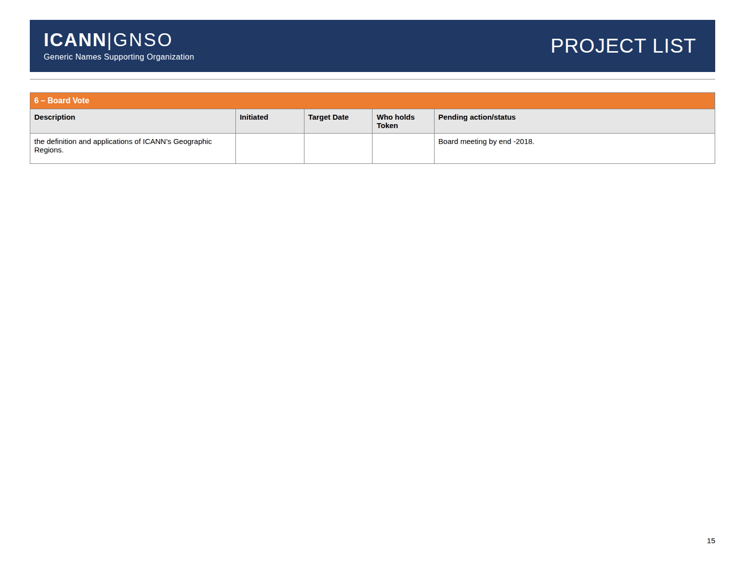ICANN|GNSO
Generic Names Supporting Organization
PROJECT LIST
| 6 – Board Vote |
| Description | Initiated | Target Date | Who holds Token | Pending action/status |
| the definition and applications of ICANN’s Geographic Regions. | | | | Board meeting by end -2018. |
15